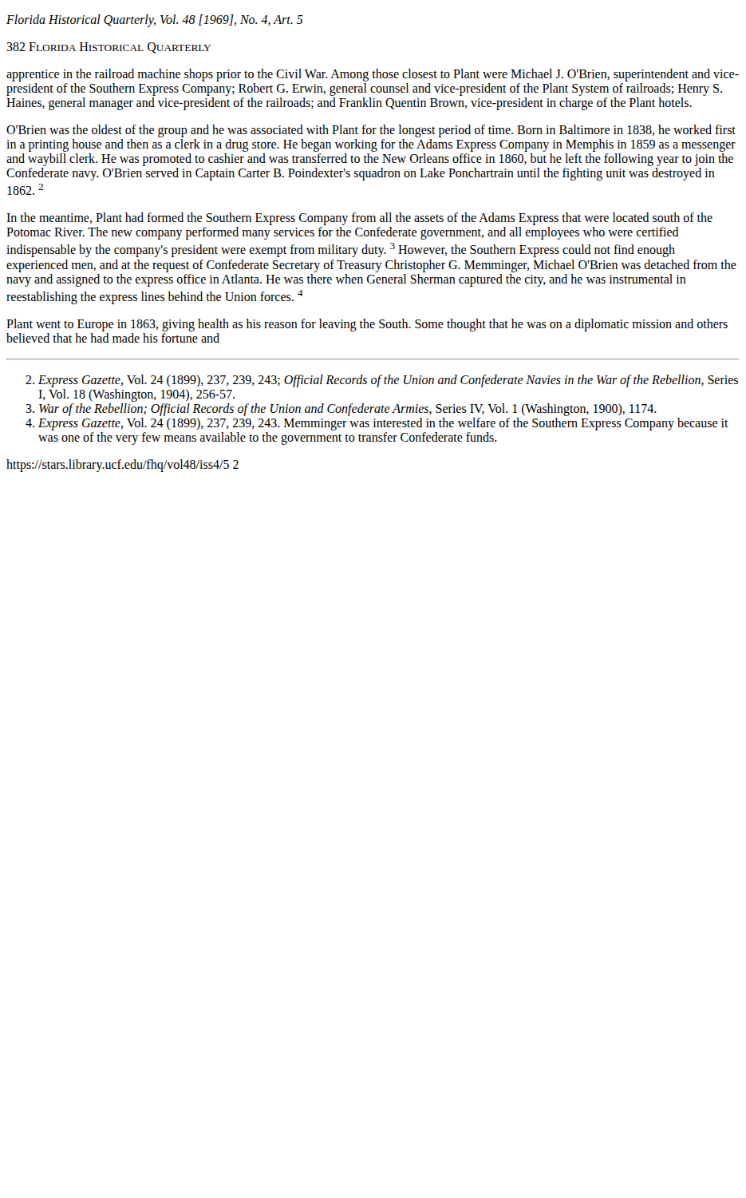Florida Historical Quarterly, Vol. 48 [1969], No. 4, Art. 5
382 FLORIDA HISTORICAL QUARTERLY
apprentice in the railroad machine shops prior to the Civil War. Among those closest to Plant were Michael J. O'Brien, superintendent and vice-president of the Southern Express Company; Robert G. Erwin, general counsel and vice-president of the Plant System of railroads; Henry S. Haines, general manager and vice-president of the railroads; and Franklin Quentin Brown, vice-president in charge of the Plant hotels.
O'Brien was the oldest of the group and he was associated with Plant for the longest period of time. Born in Baltimore in 1838, he worked first in a printing house and then as a clerk in a drug store. He began working for the Adams Express Company in Memphis in 1859 as a messenger and waybill clerk. He was promoted to cashier and was transferred to the New Orleans office in 1860, but he left the following year to join the Confederate navy. O'Brien served in Captain Carter B. Poindexter's squadron on Lake Ponchartrain until the fighting unit was destroyed in 1862. 2
In the meantime, Plant had formed the Southern Express Company from all the assets of the Adams Express that were located south of the Potomac River. The new company performed many services for the Confederate government, and all employees who were certified indispensable by the company's president were exempt from military duty. 3 However, the Southern Express could not find enough experienced men, and at the request of Confederate Secretary of Treasury Christopher G. Memminger, Michael O'Brien was detached from the navy and assigned to the express office in Atlanta. He was there when General Sherman captured the city, and he was instrumental in reestablishing the express lines behind the Union forces. 4
Plant went to Europe in 1863, giving health as his reason for leaving the South. Some thought that he was on a diplomatic mission and others believed that he had made his fortune and
Express Gazette, Vol. 24 (1899), 237, 239, 243; Official Records of the Union and Confederate Navies in the War of the Rebellion, Series I, Vol. 18 (Washington, 1904), 256-57.
War of the Rebellion; Official Records of the Union and Confederate Armies, Series IV, Vol. 1 (Washington, 1900), 1174.
Express Gazette, Vol. 24 (1899), 237, 239, 243. Memminger was interested in the welfare of the Southern Express Company because it was one of the very few means available to the government to transfer Confederate funds.
https://stars.library.ucf.edu/fhq/vol48/iss4/5 2